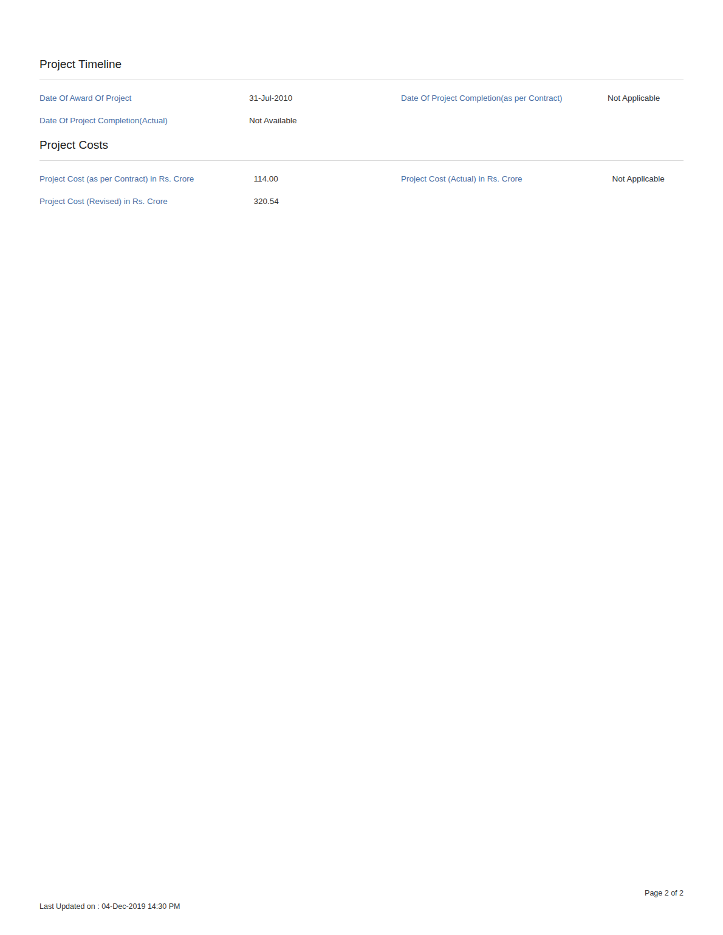Project Timeline
| Date Of Award Of Project | 31-Jul-2010 | Date Of Project Completion(as per Contract) | Not Applicable |
| Date Of Project Completion(Actual) | Not Available | | |
Project Costs
| Project Cost (as per Contract) in Rs. Crore | 114.00 | Project Cost (Actual) in Rs. Crore | Not Applicable |
| Project Cost (Revised) in Rs. Crore | 320.54 | | |
Page 2 of 2
Last Updated on : 04-Dec-2019 14:30 PM